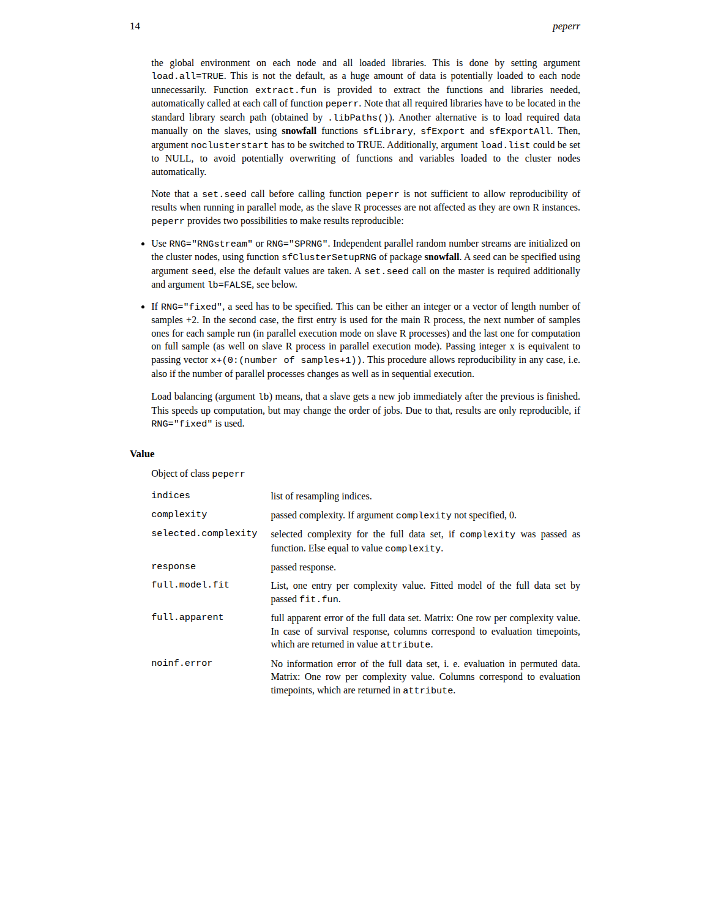14 peperr
the global environment on each node and all loaded libraries. This is done by setting argument load.all=TRUE. This is not the default, as a huge amount of data is potentially loaded to each node unnecessarily. Function extract.fun is provided to extract the functions and libraries needed, automatically called at each call of function peperr. Note that all required libraries have to be located in the standard library search path (obtained by .libPaths()). Another alternative is to load required data manually on the slaves, using snowfall functions sfLibrary, sfExport and sfExportAll. Then, argument noclusterstart has to be switched to TRUE. Additionally, argument load.list could be set to NULL, to avoid potentially overwriting of functions and variables loaded to the cluster nodes automatically.
Note that a set.seed call before calling function peperr is not sufficient to allow reproducibility of results when running in parallel mode, as the slave R processes are not affected as they are own R instances. peperr provides two possibilities to make results reproducible:
Use RNG="RNGstream" or RNG="SPRNG". Independent parallel random number streams are initialized on the cluster nodes, using function sfClusterSetupRNG of package snowfall. A seed can be specified using argument seed, else the default values are taken. A set.seed call on the master is required additionally and argument lb=FALSE, see below.
If RNG="fixed", a seed has to be specified. This can be either an integer or a vector of length number of samples +2. In the second case, the first entry is used for the main R process, the next number of samples ones for each sample run (in parallel execution mode on slave R processes) and the last one for computation on full sample (as well on slave R process in parallel execution mode). Passing integer x is equivalent to passing vector x+(0:(number of samples+1)). This procedure allows reproducibility in any case, i.e. also if the number of parallel processes changes as well as in sequential execution.
Load balancing (argument lb) means, that a slave gets a new job immediately after the previous is finished. This speeds up computation, but may change the order of jobs. Due to that, results are only reproducible, if RNG="fixed" is used.
Value
Object of class peperr
indices
list of resampling indices.
complexity
passed complexity. If argument complexity not specified, 0.
selected.complexity
selected complexity for the full data set, if complexity was passed as function. Else equal to value complexity.
response
passed response.
full.model.fit
List, one entry per complexity value. Fitted model of the full data set by passed fit.fun.
full.apparent
full apparent error of the full data set. Matrix: One row per complexity value. In case of survival response, columns correspond to evaluation timepoints, which are returned in value attribute.
noinf.error
No information error of the full data set, i. e. evaluation in permuted data. Matrix: One row per complexity value. Columns correspond to evaluation timepoints, which are returned in attribute.